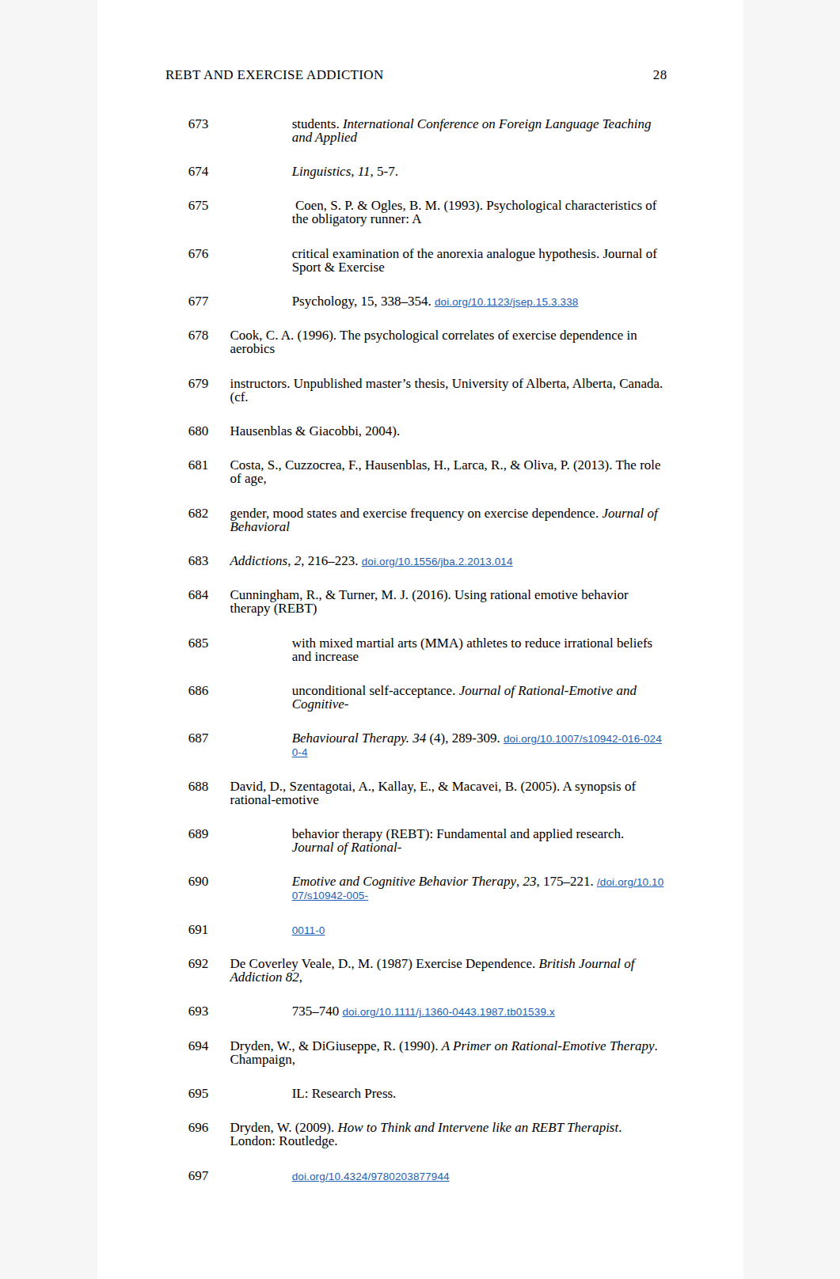REBT and Exercise Addiction 28
673 students. International Conference on Foreign Language Teaching and Applied
674 Linguistics, 11, 5-7.
675 Coen, S. P. & Ogles, B. M. (1993). Psychological characteristics of the obligatory runner: A
676 critical examination of the anorexia analogue hypothesis. Journal of Sport & Exercise
677 Psychology, 15, 338–354. doi.org/10.1123/jsep.15.3.338
678 Cook, C. A. (1996). The psychological correlates of exercise dependence in aerobics
679 instructors. Unpublished master’s thesis, University of Alberta, Alberta, Canada. (cf.
680 Hausenblas & Giacobbi, 2004).
681 Costa, S., Cuzzocrea, F., Hausenblas, H., Larca, R., & Oliva, P. (2013). The role of age,
682 gender, mood states and exercise frequency on exercise dependence. Journal of Behavioral
683 Addictions, 2, 216–223. doi.org/10.1556/jba.2.2013.014
684 Cunningham, R., & Turner, M. J. (2016). Using rational emotive behavior therapy (REBT)
685 with mixed martial arts (MMA) athletes to reduce irrational beliefs and increase
686 unconditional self-acceptance. Journal of Rational-Emotive and Cognitive-
687 Behavioural Therapy. 34 (4), 289-309. doi.org/10.1007/s10942-016-0240-4
688 David, D., Szentagotai, A., Kallay, E., & Macavei, B. (2005). A synopsis of rational-emotive
689 behavior therapy (REBT): Fundamental and applied research. Journal of Rational-
690 Emotive and Cognitive Behavior Therapy, 23, 175–221. /doi.org/10.1007/s10942-005-
691 0011-0
692 De Coverley Veale, D., M. (1987) Exercise Dependence. British Journal of Addiction 82,
693 735–740 doi.org/10.1111/j.1360-0443.1987.tb01539.x
694 Dryden, W., & DiGiuseppe, R. (1990). A Primer on Rational-Emotive Therapy. Champaign,
695 IL: Research Press.
696 Dryden, W. (2009). How to Think and Intervene like an REBT Therapist. London: Routledge.
697 doi.org/10.4324/9780203877944